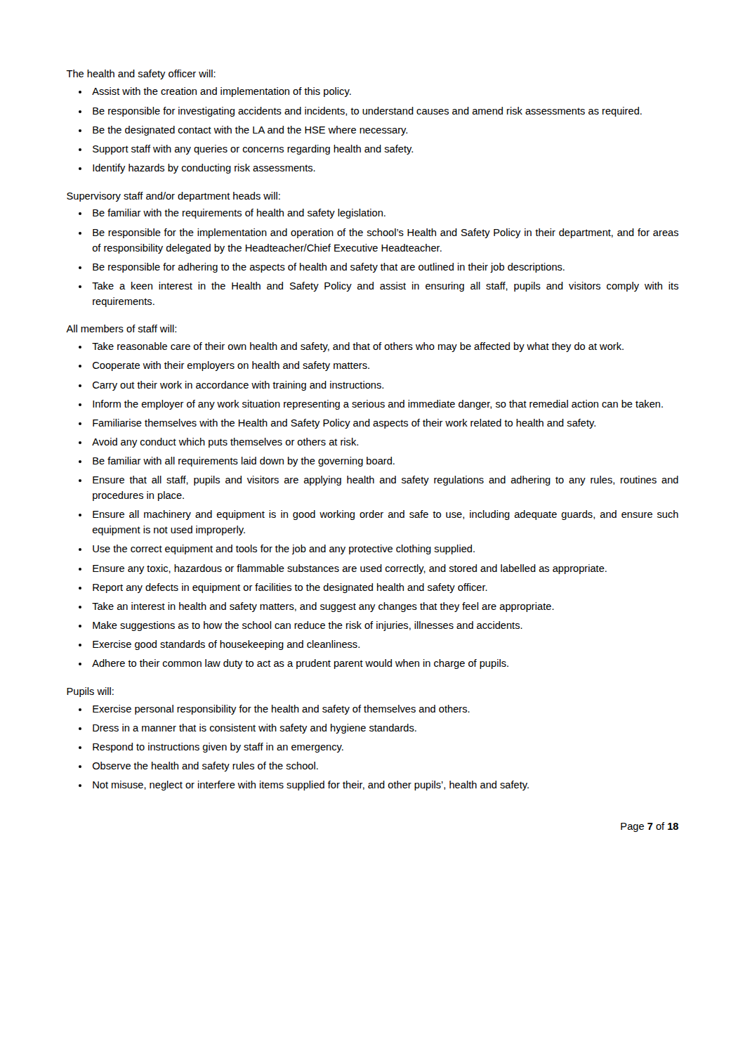The health and safety officer will:
Assist with the creation and implementation of this policy.
Be responsible for investigating accidents and incidents, to understand causes and amend risk assessments as required.
Be the designated contact with the LA and the HSE where necessary.
Support staff with any queries or concerns regarding health and safety.
Identify hazards by conducting risk assessments.
Supervisory staff and/or department heads will:
Be familiar with the requirements of health and safety legislation.
Be responsible for the implementation and operation of the school’s Health and Safety Policy in their department, and for areas of responsibility delegated by the Headteacher/Chief Executive Headteacher.
Be responsible for adhering to the aspects of health and safety that are outlined in their job descriptions.
Take a keen interest in the Health and Safety Policy and assist in ensuring all staff, pupils and visitors comply with its requirements.
All members of staff will:
Take reasonable care of their own health and safety, and that of others who may be affected by what they do at work.
Cooperate with their employers on health and safety matters.
Carry out their work in accordance with training and instructions.
Inform the employer of any work situation representing a serious and immediate danger, so that remedial action can be taken.
Familiarise themselves with the Health and Safety Policy and aspects of their work related to health and safety.
Avoid any conduct which puts themselves or others at risk.
Be familiar with all requirements laid down by the governing board.
Ensure that all staff, pupils and visitors are applying health and safety regulations and adhering to any rules, routines and procedures in place.
Ensure all machinery and equipment is in good working order and safe to use, including adequate guards, and ensure such equipment is not used improperly.
Use the correct equipment and tools for the job and any protective clothing supplied.
Ensure any toxic, hazardous or flammable substances are used correctly, and stored and labelled as appropriate.
Report any defects in equipment or facilities to the designated health and safety officer.
Take an interest in health and safety matters, and suggest any changes that they feel are appropriate.
Make suggestions as to how the school can reduce the risk of injuries, illnesses and accidents.
Exercise good standards of housekeeping and cleanliness.
Adhere to their common law duty to act as a prudent parent would when in charge of pupils.
Pupils will:
Exercise personal responsibility for the health and safety of themselves and others.
Dress in a manner that is consistent with safety and hygiene standards.
Respond to instructions given by staff in an emergency.
Observe the health and safety rules of the school.
Not misuse, neglect or interfere with items supplied for their, and other pupils’, health and safety.
Page 7 of 18